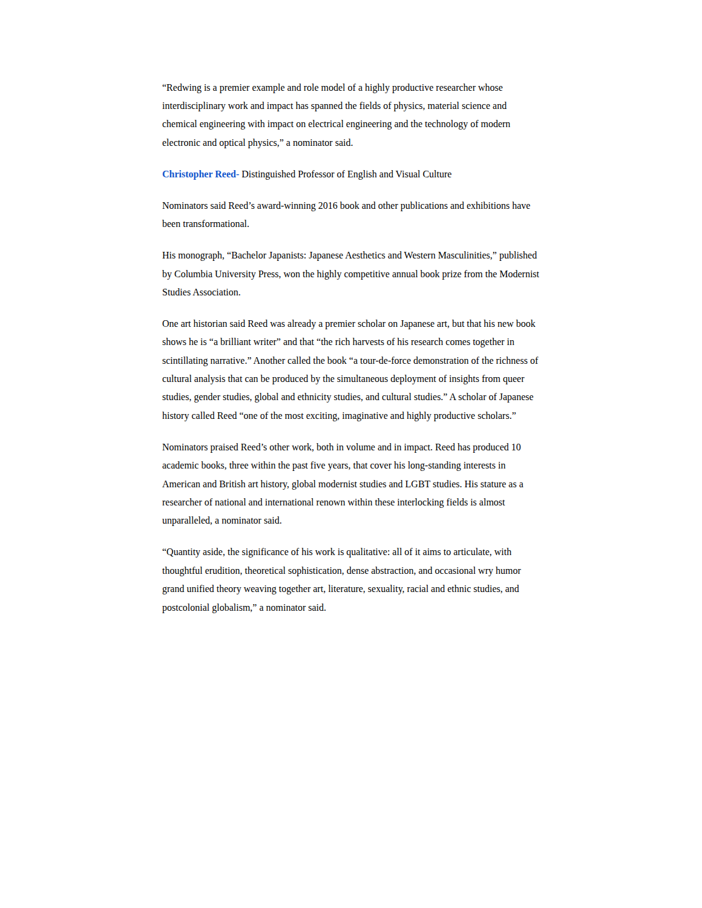“Redwing is a premier example and role model of a highly productive researcher whose interdisciplinary work and impact has spanned the fields of physics, material science and chemical engineering with impact on electrical engineering and the technology of modern electronic and optical physics,” a nominator said.
Christopher Reed- Distinguished Professor of English and Visual Culture
Nominators said Reed’s award-winning 2016 book and other publications and exhibitions have been transformational.
His monograph, “Bachelor Japanists: Japanese Aesthetics and Western Masculinities,” published by Columbia University Press, won the highly competitive annual book prize from the Modernist Studies Association.
One art historian said Reed was already a premier scholar on Japanese art, but that his new book shows he is “a brilliant writer” and that “the rich harvests of his research comes together in scintillating narrative.” Another called the book “a tour-de-force demonstration of the richness of cultural analysis that can be produced by the simultaneous deployment of insights from queer studies, gender studies, global and ethnicity studies, and cultural studies.” A scholar of Japanese history called Reed “one of the most exciting, imaginative and highly productive scholars.”
Nominators praised Reed’s other work, both in volume and in impact. Reed has produced 10 academic books, three within the past five years, that cover his long-standing interests in American and British art history, global modernist studies and LGBT studies. His stature as a researcher of national and international renown within these interlocking fields is almost unparalleled, a nominator said.
“Quantity aside, the significance of his work is qualitative: all of it aims to articulate, with thoughtful erudition, theoretical sophistication, dense abstraction, and occasional wry humor grand unified theory weaving together art, literature, sexuality, racial and ethnic studies, and postcolonial globalism,” a nominator said.